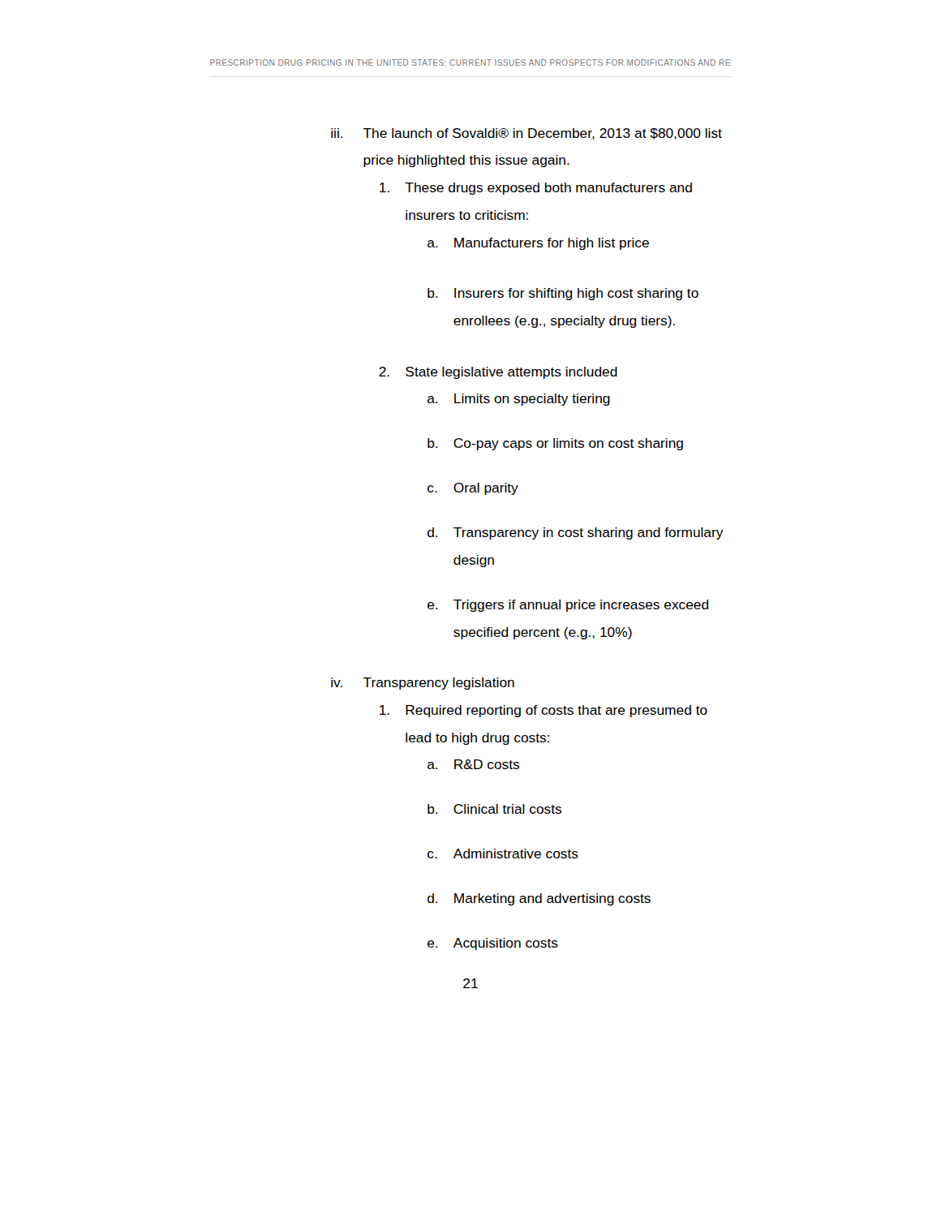Prescription Drug Pricing in the United States: Current Issues and Prospects for Modifications and Reform | June 5, 2017
iii. The launch of Sovaldi® in December, 2013 at $80,000 list price highlighted this issue again.
1. These drugs exposed both manufacturers and insurers to criticism:
a. Manufacturers for high list price
b. Insurers for shifting high cost sharing to enrollees (e.g., specialty drug tiers).
2. State legislative attempts included
a. Limits on specialty tiering
b. Co-pay caps or limits on cost sharing
c. Oral parity
d. Transparency in cost sharing and formulary design
e. Triggers if annual price increases exceed specified percent (e.g., 10%)
iv. Transparency legislation
1. Required reporting of costs that are presumed to lead to high drug costs:
a. R&D costs
b. Clinical trial costs
c. Administrative costs
d. Marketing and advertising costs
e. Acquisition costs
21